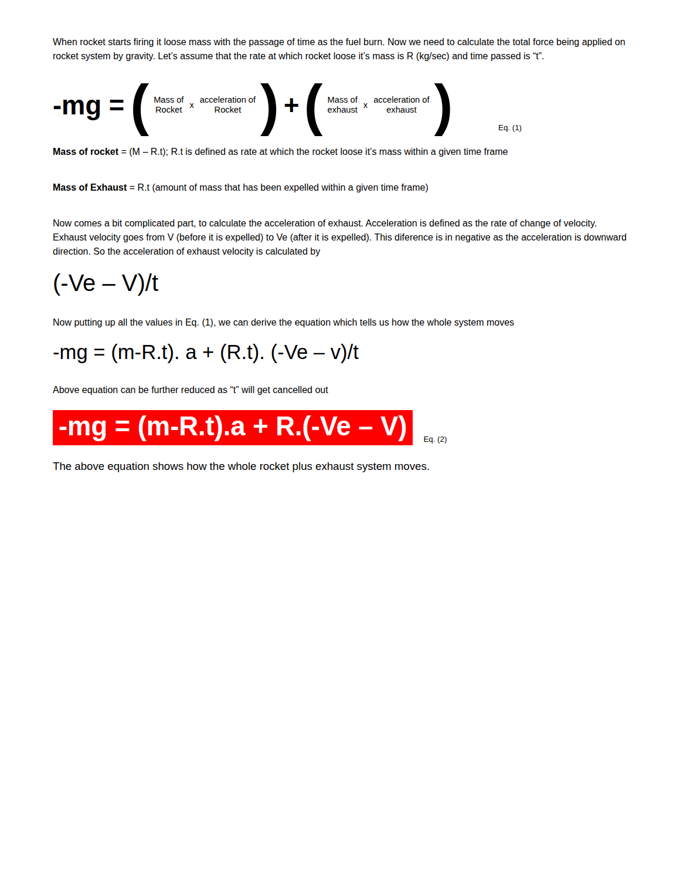When rocket starts firing it loose mass with the passage of time as the fuel burn. Now we need to calculate the total force being applied on rocket system by gravity. Let’s assume that the rate at which rocket loose it’s mass is R (kg/sec) and time passed is “t”.
-mg = ( Mass of
Rocket x acceleration of
Rocket ) + ( Mass of
exhaust x acceleration of
exhaust )
Eq. (1)
Mass of rocket = (M – R.t); R.t is defined as rate at which the rocket loose it’s mass within a given time frame
Mass of Exhaust = R.t (amount of mass that has been expelled within a given time frame)
Now comes a bit complicated part, to calculate the acceleration of exhaust. Acceleration is defined as the rate of change of velocity. Exhaust velocity goes from V (before it is expelled) to Ve (after it is expelled). This diference is in negative as the acceleration is downward direction. So the acceleration of exhaust velocity is calculated by
(-Ve – V)/t
Now putting up all the values in Eq. (1), we can derive the equation which tells us how the whole system moves
-mg = (m-R.t). a + (R.t). (-Ve – v)/t
Above equation can be further reduced as “t” will get cancelled out
-mg = (m-R.t).a + R.(-Ve – V) Eq. (2)
The above equation shows how the whole rocket plus exhaust system moves.